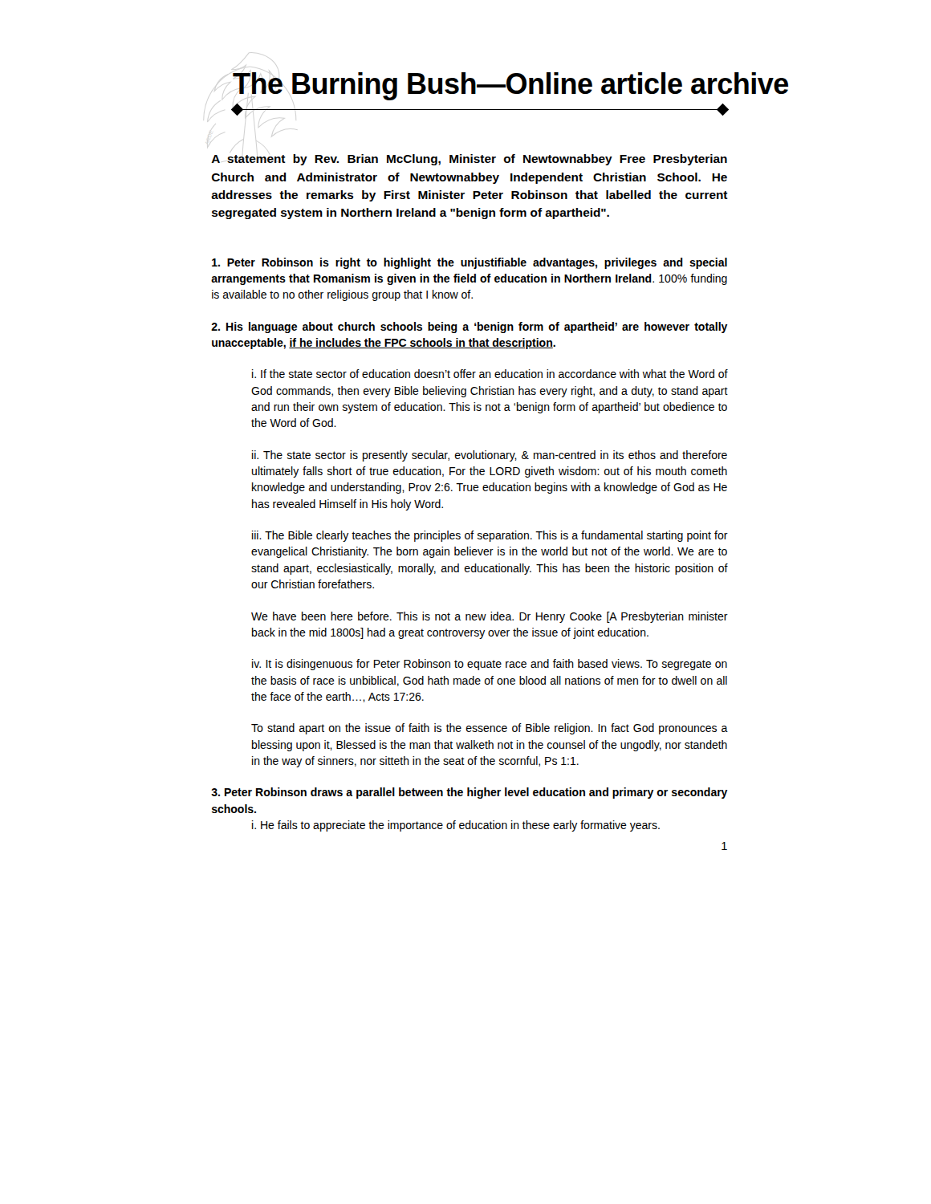ARDE
The Burning Bush—Online article archive
A statement by Rev. Brian McClung, Minister of Newtownabbey Free Presbyterian Church and Administrator of Newtownabbey Independent Christian School. He addresses the remarks by First Minister Peter Robinson that labelled the current segregated system in Northern Ireland a "benign form of apartheid".
1. Peter Robinson is right to highlight the unjustifiable advantages, privileges and special arrangements that Romanism is given in the field of education in Northern Ireland. 100% funding is available to no other religious group that I know of.
2. His language about church schools being a ‘benign form of apartheid’ are however totally unacceptable, if he includes the FPC schools in that description.
i. If the state sector of education doesn’t offer an education in accordance with what the Word of God commands, then every Bible believing Christian has every right, and a duty, to stand apart and run their own system of education. This is not a ‘benign form of apartheid’ but obedience to the Word of God.
ii. The state sector is presently secular, evolutionary, & man-centred in its ethos and therefore ultimately falls short of true education, For the LORD giveth wisdom: out of his mouth cometh knowledge and understanding, Prov 2:6. True education begins with a knowledge of God as He has revealed Himself in His holy Word.
iii. The Bible clearly teaches the principles of separation. This is a fundamental starting point for evangelical Christianity. The born again believer is in the world but not of the world. We are to stand apart, ecclesiastically, morally, and educationally. This has been the historic position of our Christian forefathers.
We have been here before. This is not a new idea. Dr Henry Cooke [A Presbyterian minister back in the mid 1800s] had a great controversy over the issue of joint education.
iv. It is disingenuous for Peter Robinson to equate race and faith based views. To segregate on the basis of race is unbiblical, God hath made of one blood all nations of men for to dwell on all the face of the earth…, Acts 17:26.
To stand apart on the issue of faith is the essence of Bible religion. In fact God pronounces a blessing upon it, Blessed is the man that walketh not in the counsel of the ungodly, nor standeth in the way of sinners, nor sitteth in the seat of the scornful, Ps 1:1.
3. Peter Robinson draws a parallel between the higher level education and primary or secondary schools.
i. He fails to appreciate the importance of education in these early formative years.
1